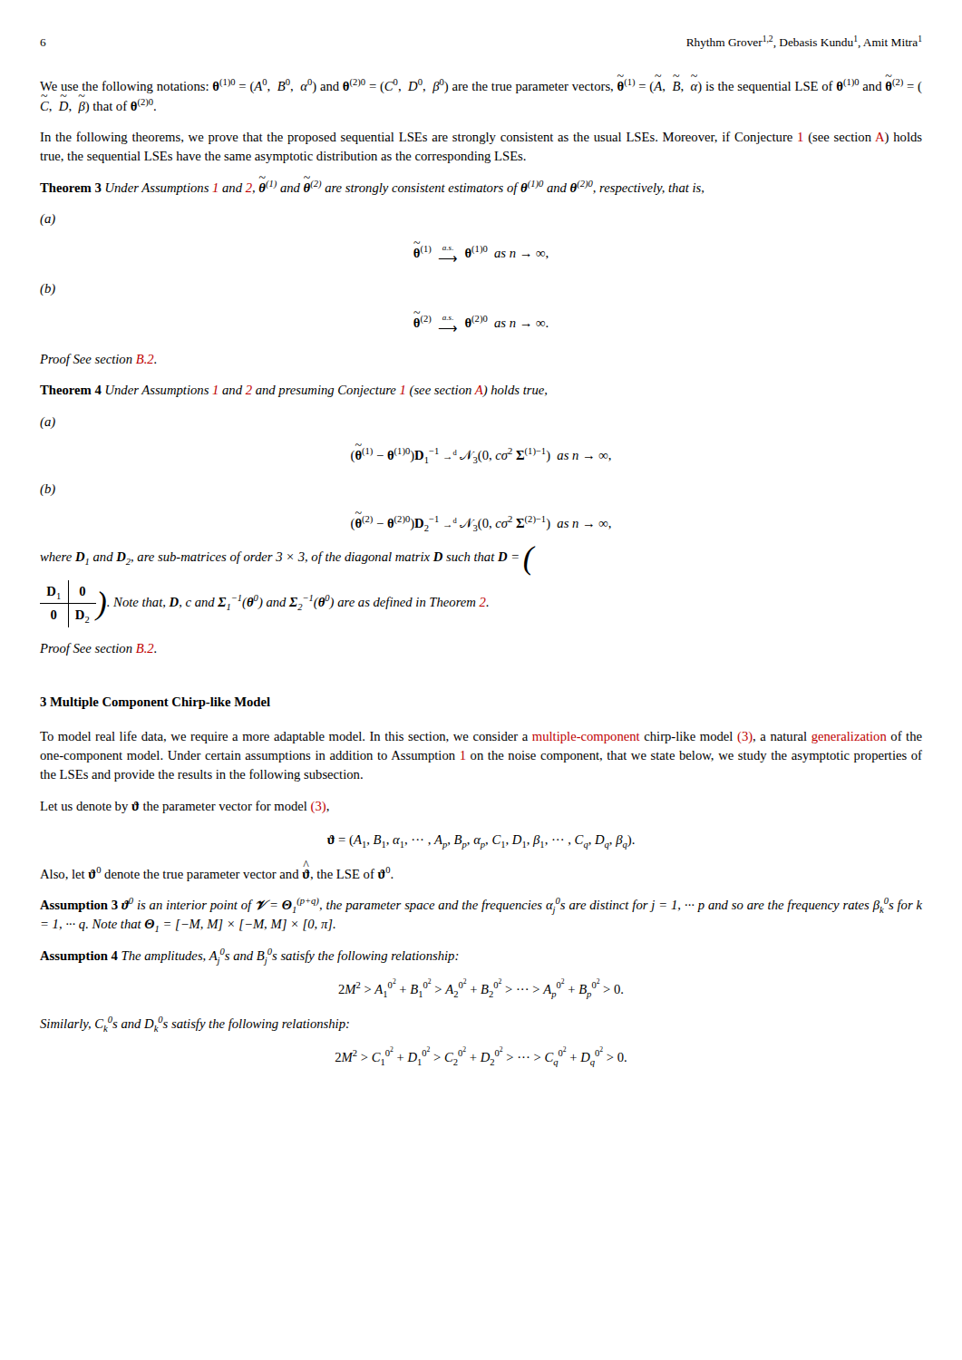6 Rhythm Grover1,2, Debasis Kundu1, Amit Mitra1
We use the following notations: θ(1)0 = (A0, B0, α0) and θ(2)0 = (C0, D0, β0) are the true parameter vectors, θ(1) = (A, B, α) is the sequential LSE of θ(1)0 and θ(2) = (C, D, β) that of θ(2)0.
In the following theorems, we prove that the proposed sequential LSEs are strongly consistent as the usual LSEs. Moreover, if Conjecture 1 (see section A) holds true, the sequential LSEs have the same asymptotic distribution as the corresponding LSEs.
Theorem 3 Under Assumptions 1 and 2, θ(1) and θ(2) are strongly consistent estimators of θ(1)0 and θ(2)0, respectively, that is,
(a)
θ(1) a.s.⟶ θ(1)0 as n → ∞,
(b)
θ(2) a.s.⟶ θ(2)0 as n → ∞.
Proof See section B.2.
Theorem 4 Under Assumptions 1 and 2 and presuming Conjecture 1 (see section A) holds true,
(a)
(θ(1) − θ(1)0)D1−1 →d 𝒩3(0, cσ2 Σ(1)−1) as n → ∞,
(b)
(θ(2) − θ(2)0)D2−1 →d 𝒩3(0, cσ2 Σ(2)−1) as n → ∞,
where D1 and D2, are sub-matrices of order 3 × 3, of the diagonal matrix D such that D = (
| D 1 | 0 |
| 0 | D 2 |
). Note that, D, c and Σ1−1(θ0) and Σ2−1(θ0) are as defined in Theorem 2.
Proof See section B.2.
3 Multiple Component Chirp-like Model
To model real life data, we require a more adaptable model. In this section, we consider a multiple-component chirp-like model (3), a natural generalization of the one-component model. Under certain assumptions in addition to Assumption 1 on the noise component, that we state below, we study the asymptotic properties of the LSEs and provide the results in the following subsection.
Let us denote by ϑ the parameter vector for model (3),
ϑ = (A1, B1, α1, ··· , Ap, Bp, αp, C1, D1, β1, ··· , Cq, Dq, βq).
Also, let ϑ0 denote the true parameter vector and ϑ, the LSE of ϑ0.
Assumption 3 ϑ0 is an interior point of 𝒱 = Θ1(p+q), the parameter space and the frequencies αj0s are distinct for j = 1, ··· p and so are the frequency rates βk0s for k = 1, ··· q. Note that Θ1 = [−M, M] × [−M, M] × [0, π].
Assumption 4 The amplitudes, Aj0s and Bj0s satisfy the following relationship:
2M2 > A102 + B102 > A202 + B202 > ··· > Ap02 + Bp02 > 0.
Similarly, Ck0s and Dk0s satisfy the following relationship:
2M2 > C102 + D102 > C202 + D202 > ··· > Cq02 + Dq02 > 0.